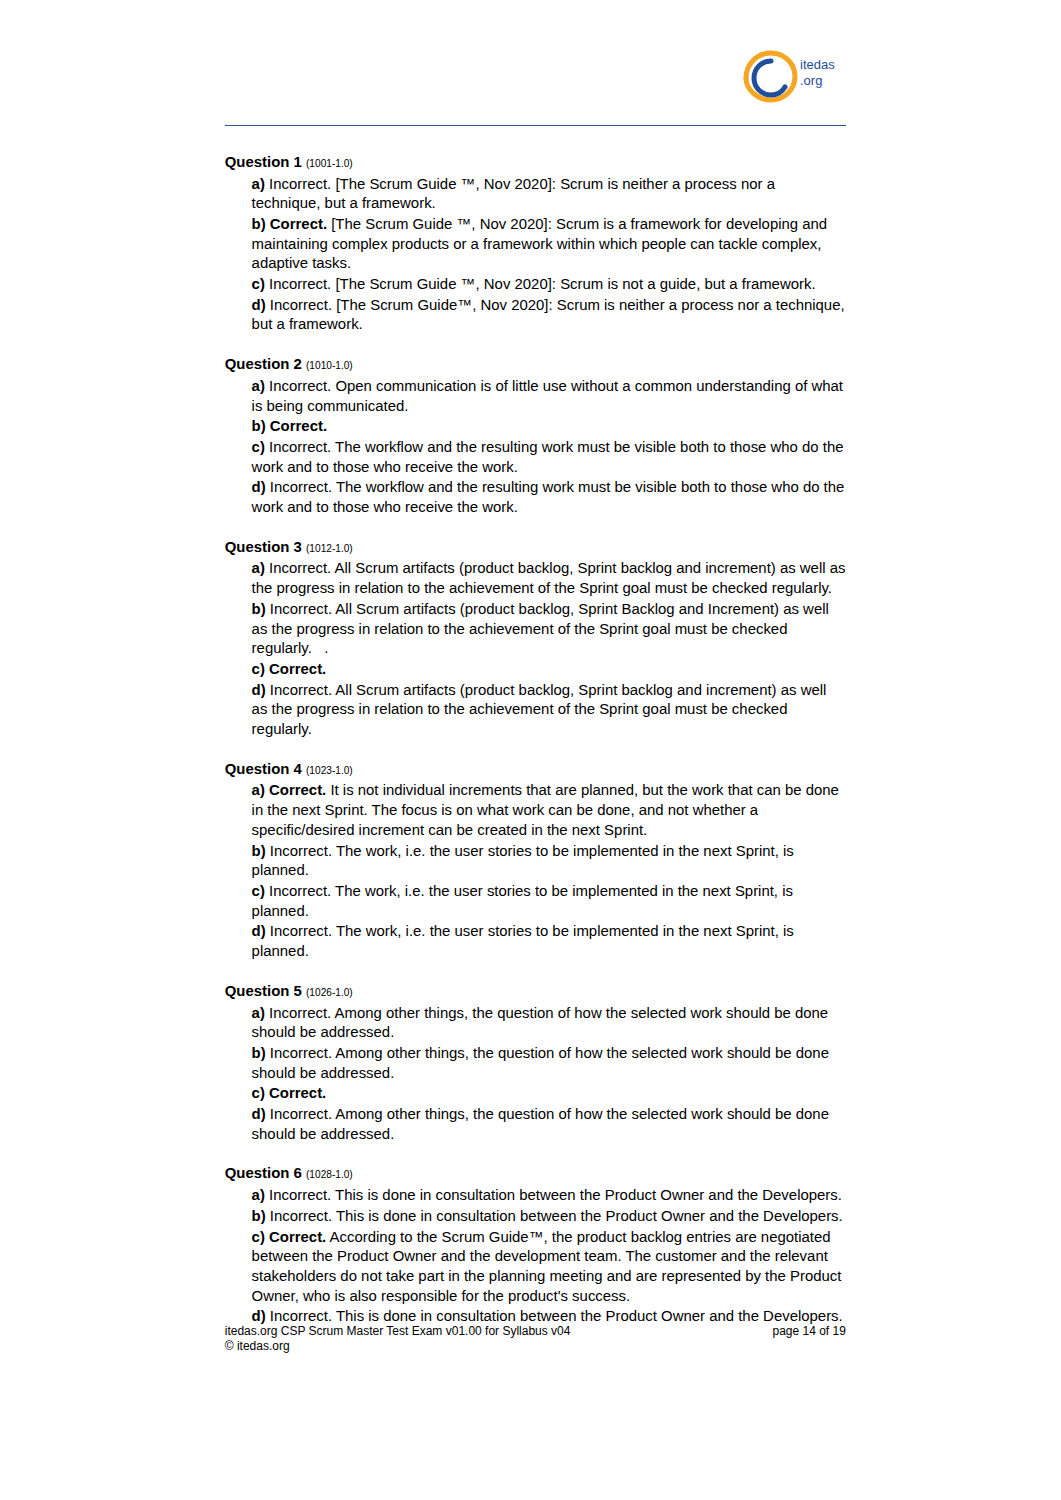itedas.org itedas .org
Question 1 (1001-1.0)
a) Incorrect. [The Scrum Guide ™, Nov 2020]: Scrum is neither a process nor a technique, but a framework.
b) Correct. [The Scrum Guide ™, Nov 2020]: Scrum is a framework for developing and maintaining complex products or a framework within which people can tackle complex, adaptive tasks.
c) Incorrect. [The Scrum Guide ™, Nov 2020]: Scrum is not a guide, but a framework.
d) Incorrect. [The Scrum Guide™, Nov 2020]: Scrum is neither a process nor a technique, but a framework.
Question 2 (1010-1.0)
a) Incorrect. Open communication is of little use without a common understanding of what is being communicated.
b) Correct.
c) Incorrect. The workflow and the resulting work must be visible both to those who do the work and to those who receive the work.
d) Incorrect. The workflow and the resulting work must be visible both to those who do the work and to those who receive the work.
Question 3 (1012-1.0)
a) Incorrect. All Scrum artifacts (product backlog, Sprint backlog and increment) as well as the progress in relation to the achievement of the Sprint goal must be checked regularly.
b) Incorrect. All Scrum artifacts (product backlog, Sprint Backlog and Increment) as well as the progress in relation to the achievement of the Sprint goal must be checked regularly. .
c) Correct.
d) Incorrect. All Scrum artifacts (product backlog, Sprint backlog and increment) as well as the progress in relation to the achievement of the Sprint goal must be checked regularly.
Question 4 (1023-1.0)
a) Correct. It is not individual increments that are planned, but the work that can be done in the next Sprint. The focus is on what work can be done, and not whether a specific/desired increment can be created in the next Sprint.
b) Incorrect. The work, i.e. the user stories to be implemented in the next Sprint, is planned.
c) Incorrect. The work, i.e. the user stories to be implemented in the next Sprint, is planned.
d) Incorrect. The work, i.e. the user stories to be implemented in the next Sprint, is planned.
Question 5 (1026-1.0)
a) Incorrect. Among other things, the question of how the selected work should be done should be addressed.
b) Incorrect. Among other things, the question of how the selected work should be done should be addressed.
c) Correct.
d) Incorrect. Among other things, the question of how the selected work should be done should be addressed.
Question 6 (1028-1.0)
a) Incorrect. This is done in consultation between the Product Owner and the Developers.
b) Incorrect. This is done in consultation between the Product Owner and the Developers.
c) Correct. According to the Scrum Guide™, the product backlog entries are negotiated between the Product Owner and the development team. The customer and the relevant stakeholders do not take part in the planning meeting and are represented by the Product Owner, who is also responsible for the product's success.
d) Incorrect. This is done in consultation between the Product Owner and the Developers.
itedas.org CSP Scrum Master Test Exam v01.00 for Syllabus v04
© itedas.org
page 14 of 19